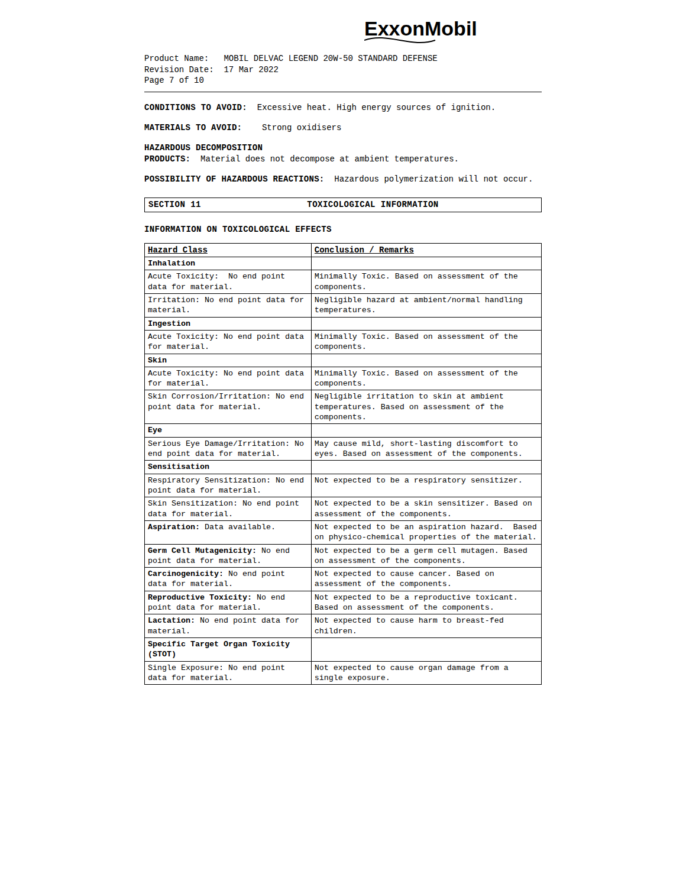ExxonMobil
Product Name: MOBIL DELVAC LEGEND 20W-50 STANDARD DEFENSE
Revision Date: 17 Mar 2022
Page 7 of 10
CONDITIONS TO AVOID: Excessive heat. High energy sources of ignition.
MATERIALS TO AVOID: Strong oxidisers
HAZARDOUS DECOMPOSITION PRODUCTS: Material does not decompose at ambient temperatures.
POSSIBILITY OF HAZARDOUS REACTIONS: Hazardous polymerization will not occur.
SECTION 11
TOXICOLOGICAL INFORMATION
INFORMATION ON TOXICOLOGICAL EFFECTS
| Hazard Class | Conclusion / Remarks |
| --- | --- |
| Inhalation | |
| Acute Toxicity: No end point data for material. | Minimally Toxic. Based on assessment of the components. |
| Irritation: No end point data for material. | Negligible hazard at ambient/normal handling temperatures. |
| Ingestion | |
| Acute Toxicity: No end point data for material. | Minimally Toxic. Based on assessment of the components. |
| Skin | |
| Acute Toxicity: No end point data for material. | Minimally Toxic. Based on assessment of the components. |
| Skin Corrosion/Irritation: No end point data for material. | Negligible irritation to skin at ambient temperatures. Based on assessment of the components. |
| Eye | |
| Serious Eye Damage/Irritation: No end point data for material. | May cause mild, short-lasting discomfort to eyes. Based on assessment of the components. |
| Sensitisation | |
| Respiratory Sensitization: No end point data for material. | Not expected to be a respiratory sensitizer. |
| Skin Sensitization: No end point data for material. | Not expected to be a skin sensitizer. Based on assessment of the components. |
| Aspiration: Data available. | Not expected to be an aspiration hazard. Based on physico-chemical properties of the material. |
| Germ Cell Mutagenicity: No end point data for material. | Not expected to be a germ cell mutagen. Based on assessment of the components. |
| Carcinogenicity: No end point data for material. | Not expected to cause cancer. Based on assessment of the components. |
| Reproductive Toxicity: No end point data for material. | Not expected to be a reproductive toxicant. Based on assessment of the components. |
| Lactation: No end point data for material. | Not expected to cause harm to breast-fed children. |
| Specific Target Organ Toxicity (STOT) | |
| Single Exposure: No end point data for material. | Not expected to cause organ damage from a single exposure. |